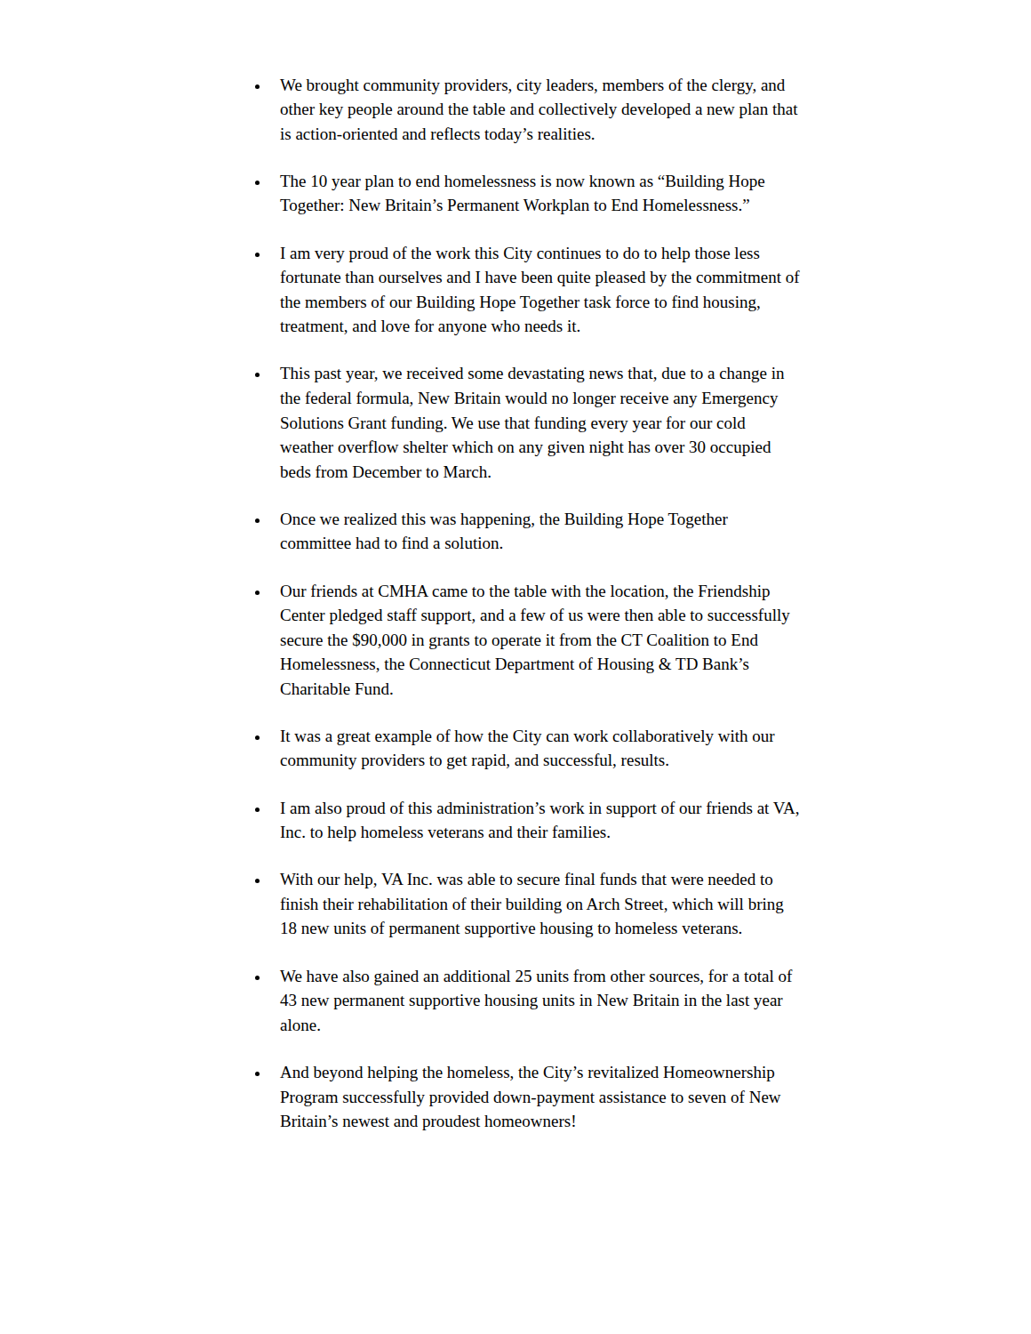We brought community providers, city leaders, members of the clergy, and other key people around the table and collectively developed a new plan that is action-oriented and reflects today’s realities.
The 10 year plan to end homelessness is now known as “Building Hope Together: New Britain’s Permanent Workplan to End Homelessness.”
I am very proud of the work this City continues to do to help those less fortunate than ourselves and I have been quite pleased by the commitment of the members of our Building Hope Together task force to find housing, treatment, and love for anyone who needs it.
This past year, we received some devastating news that, due to a change in the federal formula, New Britain would no longer receive any Emergency Solutions Grant funding. We use that funding every year for our cold weather overflow shelter which on any given night has over 30 occupied beds from December to March.
Once we realized this was happening, the Building Hope Together committee had to find a solution.
Our friends at CMHA came to the table with the location, the Friendship Center pledged staff support, and a few of us were then able to successfully secure the $90,000 in grants to operate it from the CT Coalition to End Homelessness, the Connecticut Department of Housing & TD Bank’s Charitable Fund.
It was a great example of how the City can work collaboratively with our community providers to get rapid, and successful, results.
I am also proud of this administration’s work in support of our friends at VA, Inc. to help homeless veterans and their families.
With our help, VA Inc. was able to secure final funds that were needed to finish their rehabilitation of their building on Arch Street, which will bring 18 new units of permanent supportive housing to homeless veterans.
We have also gained an additional 25 units from other sources, for a total of 43 new permanent supportive housing units in New Britain in the last year alone.
And beyond helping the homeless, the City’s revitalized Homeownership Program successfully provided down-payment assistance to seven of New Britain’s newest and proudest homeowners!